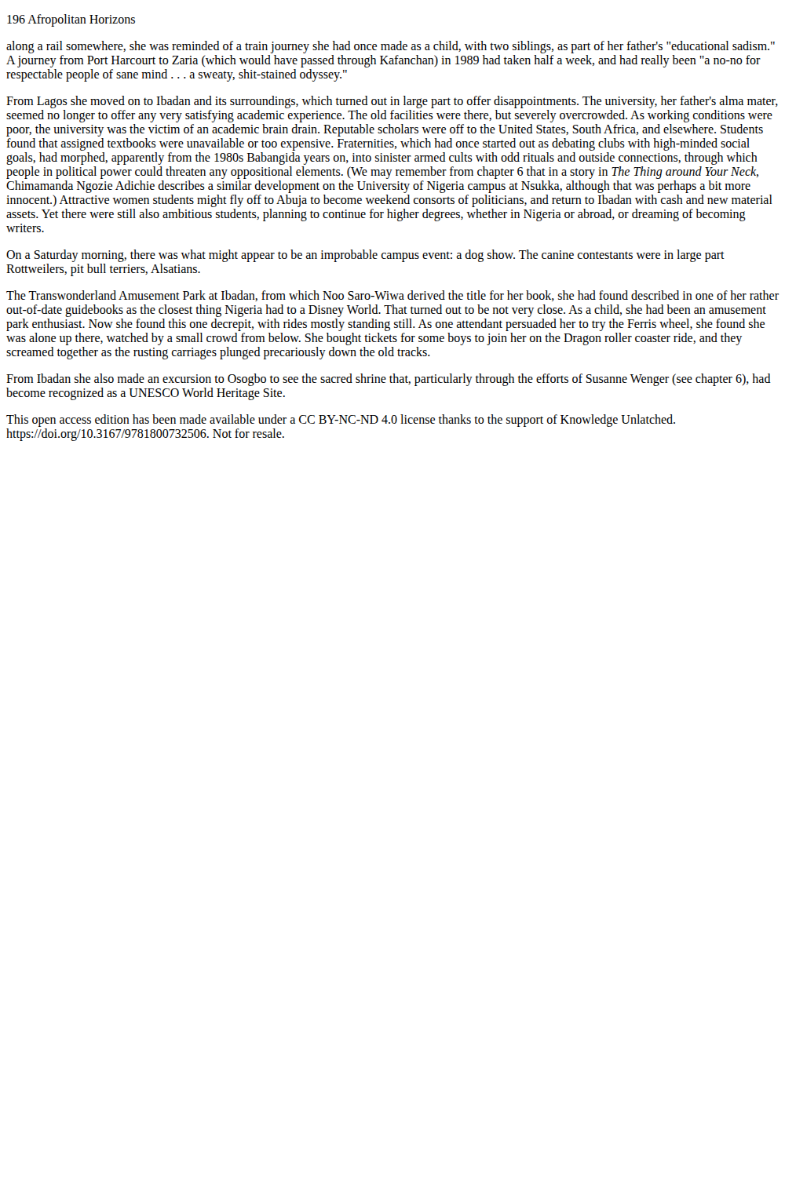196 Afropolitan Horizons
along a rail somewhere, she was reminded of a train journey she had once made as a child, with two siblings, as part of her father's "educational sadism." A journey from Port Harcourt to Zaria (which would have passed through Kafanchan) in 1989 had taken half a week, and had really been "a no-no for respectable people of sane mind . . . a sweaty, shit-stained odyssey."
From Lagos she moved on to Ibadan and its surroundings, which turned out in large part to offer disappointments. The university, her father's alma mater, seemed no longer to offer any very satisfying academic experience. The old facilities were there, but severely overcrowded. As working conditions were poor, the university was the victim of an academic brain drain. Reputable scholars were off to the United States, South Africa, and elsewhere. Students found that assigned textbooks were unavailable or too expensive. Fraternities, which had once started out as debating clubs with high-minded social goals, had morphed, apparently from the 1980s Babangida years on, into sinister armed cults with odd rituals and outside connections, through which people in political power could threaten any oppositional elements. (We may remember from chapter 6 that in a story in The Thing around Your Neck, Chimamanda Ngozie Adichie describes a similar development on the University of Nigeria campus at Nsukka, although that was perhaps a bit more innocent.) Attractive women students might fly off to Abuja to become weekend consorts of politicians, and return to Ibadan with cash and new material assets. Yet there were still also ambitious students, planning to continue for higher degrees, whether in Nigeria or abroad, or dreaming of becoming writers.
On a Saturday morning, there was what might appear to be an improbable campus event: a dog show. The canine contestants were in large part Rottweilers, pit bull terriers, Alsatians.
The Transwonderland Amusement Park at Ibadan, from which Noo Saro-Wiwa derived the title for her book, she had found described in one of her rather out-of-date guidebooks as the closest thing Nigeria had to a Disney World. That turned out to be not very close. As a child, she had been an amusement park enthusiast. Now she found this one decrepit, with rides mostly standing still. As one attendant persuaded her to try the Ferris wheel, she found she was alone up there, watched by a small crowd from below. She bought tickets for some boys to join her on the Dragon roller coaster ride, and they screamed together as the rusting carriages plunged precariously down the old tracks.
From Ibadan she also made an excursion to Osogbo to see the sacred shrine that, particularly through the efforts of Susanne Wenger (see chapter 6), had become recognized as a UNESCO World Heritage Site.
This open access edition has been made available under a CC BY-NC-ND 4.0 license thanks to the support of Knowledge Unlatched. https://doi.org/10.3167/9781800732506. Not for resale.